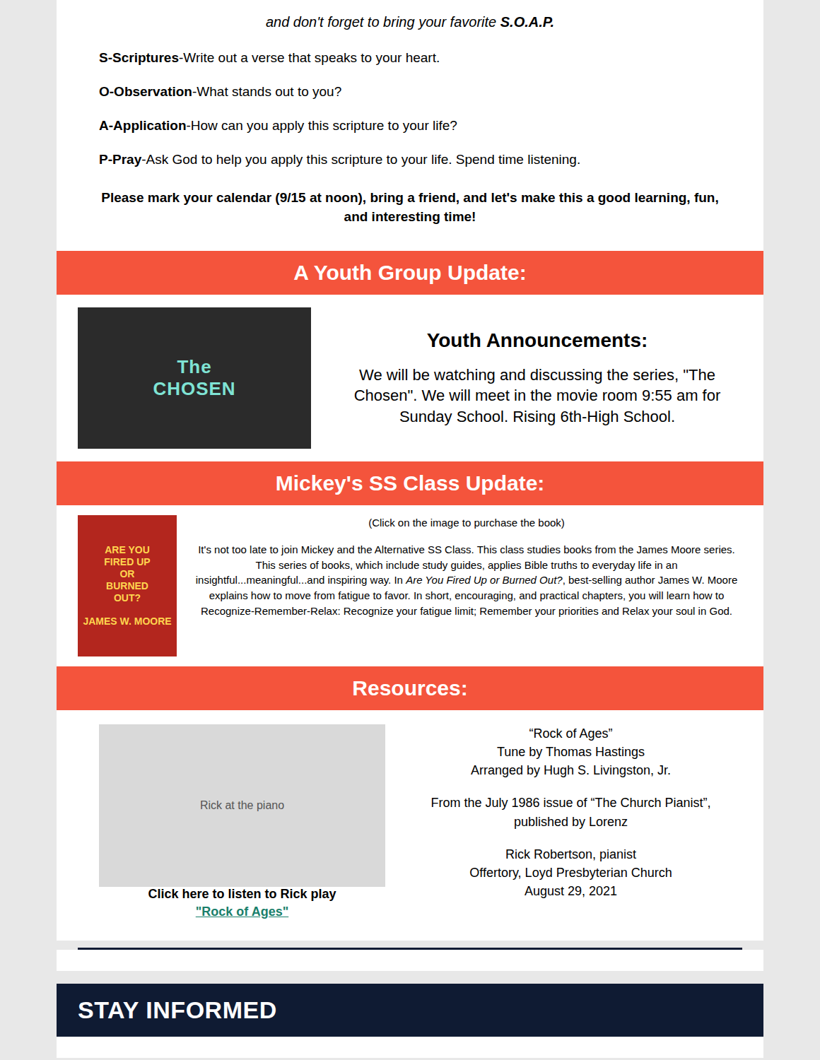and don't forget to bring your favorite S.O.A.P.
S-Scriptures-Write out a verse that speaks to your heart.
O-Observation-What stands out to you?
A-Application-How can you apply this scripture to your life?
P-Pray-Ask God to help you apply this scripture to your life. Spend time listening.
Please mark your calendar (9/15 at noon), bring a friend, and let's make this a good learning, fun, and interesting time!
A Youth Group Update:
The
CHOSEN
Youth Announcements:
We will be watching and discussing the series, "The Chosen". We will meet in the movie room 9:55 am for Sunday School. Rising 6th-High School.
Mickey's SS Class Update:
ARE YOU
FIRED UP
OR
BURNED
OUT?
JAMES W. MOORE
(Click on the image to purchase the book)
It's not too late to join Mickey and the Alternative SS Class. This class studies books from the James Moore series. This series of books, which include study guides, applies Bible truths to everyday life in an insightful...meaningful...and inspiring way. In Are You Fired Up or Burned Out?, best-selling author James W. Moore explains how to move from fatigue to favor. In short, encouraging, and practical chapters, you will learn how to Recognize-Remember-Relax: Recognize your fatigue limit; Remember your priorities and Relax your soul in God.
Resources:
Rick at the piano
Click here to listen to Rick play
"Rock of Ages"
“Rock of Ages”
Tune by Thomas Hastings
Arranged by Hugh S. Livingston, Jr.
From the July 1986 issue of “The Church Pianist”, published by Lorenz
Rick Robertson, pianist
Offertory, Loyd Presbyterian Church
August 29, 2021
STAY INFORMED